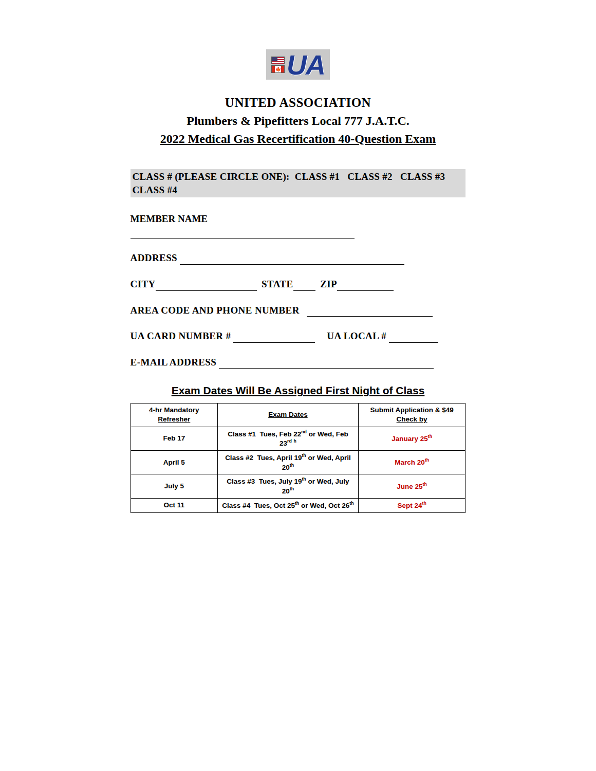🍁
UA
UNITED ASSOCIATION
Plumbers & Pipefitters Local 777 J.A.T.C.
2022 Medical Gas Recertification 40-Question Exam
CLASS # (PLEASE CIRCLE ONE): CLASS #1 CLASS #2 CLASS #3 CLASS #4
MEMBER NAME
ADDRESS
CITY STATE ZIP
AREA CODE AND PHONE NUMBER
UA CARD NUMBER # UA LOCAL #
E-MAIL ADDRESS
Exam Dates Will Be Assigned First Night of Class
| 4-hr Mandatory Refresher | Exam Dates | Submit Application & $49 Check by |
| --- | --- | --- |
| Feb 17 | Class #1 Tues, Feb 22 nd or Wed, Feb 23 rd h | January 25 th |
| April 5 | Class #2 Tues, April 19 th or Wed, April 20 th | March 20 th |
| July 5 | Class #3 Tues, July 19 th or Wed, July 20 th | June 25 th |
| Oct 11 | Class #4 Tues, Oct 25 th or Wed, Oct 26 th | Sept 24 th |